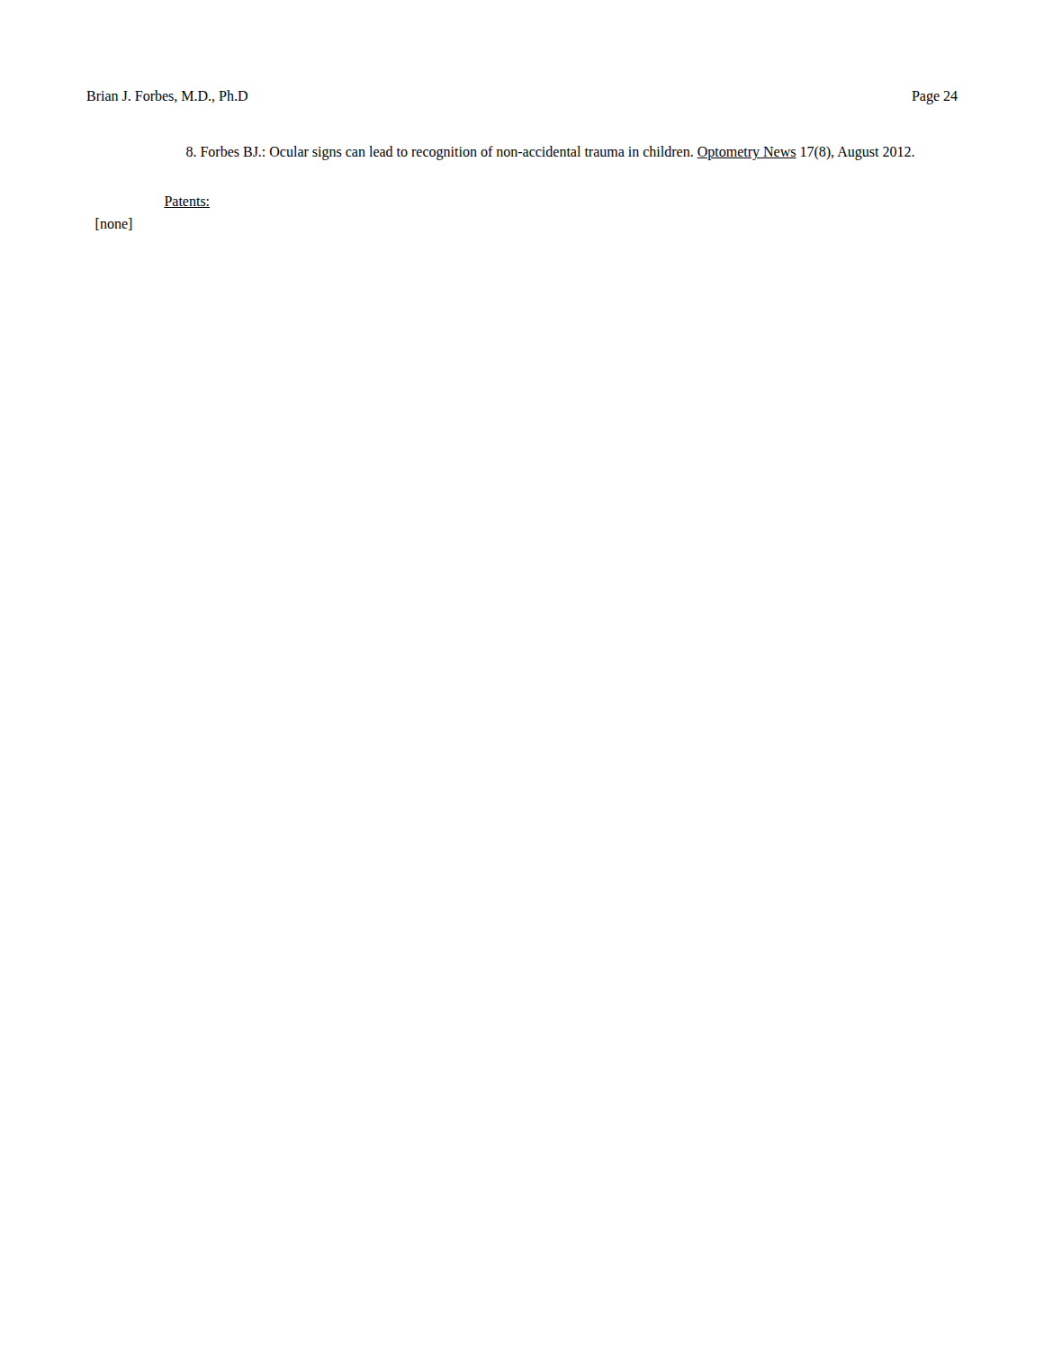Brian J. Forbes, M.D., Ph.D
Page 24
8. Forbes BJ.: Ocular signs can lead to recognition of non-accidental trauma in children. Optometry News 17(8), August 2012.
Patents:
[none]